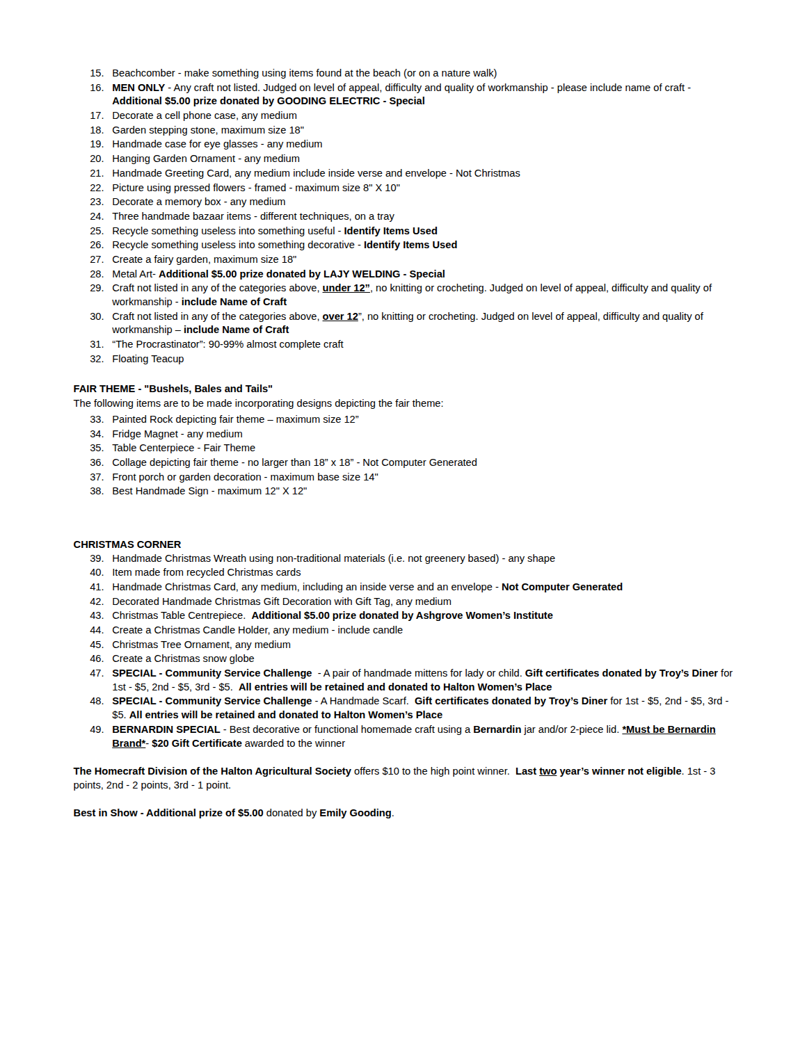Beachcomber - make something using items found at the beach (or on a nature walk)
MEN ONLY - Any craft not listed. Judged on level of appeal, difficulty and quality of workmanship - please include name of craft - Additional $5.00 prize donated by GOODING ELECTRIC - Special
Decorate a cell phone case, any medium
Garden stepping stone, maximum size 18"
Handmade case for eye glasses - any medium
Hanging Garden Ornament - any medium
Handmade Greeting Card, any medium include inside verse and envelope - Not Christmas
Picture using pressed flowers - framed - maximum size 8" X 10"
Decorate a memory box - any medium
Three handmade bazaar items - different techniques, on a tray
Recycle something useless into something useful - Identify Items Used
Recycle something useless into something decorative - Identify Items Used
Create a fairy garden, maximum size 18"
Metal Art- Additional $5.00 prize donated by LAJY WELDING - Special
Craft not listed in any of the categories above, under 12”, no knitting or crocheting. Judged on level of appeal, difficulty and quality of workmanship - include Name of Craft
Craft not listed in any of the categories above, over 12”, no knitting or crocheting. Judged on level of appeal, difficulty and quality of workmanship – include Name of Craft
“The Procrastinator”: 90-99% almost complete craft
Floating Teacup
FAIR THEME - "Bushels, Bales and Tails"
The following items are to be made incorporating designs depicting the fair theme:
Painted Rock depicting fair theme – maximum size 12”
Fridge Magnet - any medium
Table Centerpiece - Fair Theme
Collage depicting fair theme - no larger than 18” x 18” - Not Computer Generated
Front porch or garden decoration - maximum base size 14"
Best Handmade Sign - maximum 12" X 12"
CHRISTMAS CORNER
Handmade Christmas Wreath using non-traditional materials (i.e. not greenery based) - any shape
Item made from recycled Christmas cards
Handmade Christmas Card, any medium, including an inside verse and an envelope - Not Computer Generated
Decorated Handmade Christmas Gift Decoration with Gift Tag, any medium
Christmas Table Centrepiece. Additional $5.00 prize donated by Ashgrove Women’s Institute
Create a Christmas Candle Holder, any medium - include candle
Christmas Tree Ornament, any medium
Create a Christmas snow globe
SPECIAL - Community Service Challenge - A pair of handmade mittens for lady or child. Gift certificates donated by Troy’s Diner for 1st - $5, 2nd - $5, 3rd - $5. All entries will be retained and donated to Halton Women’s Place
SPECIAL - Community Service Challenge - A Handmade Scarf. Gift certificates donated by Troy’s Diner for 1st - $5, 2nd - $5, 3rd - $5. All entries will be retained and donated to Halton Women’s Place
BERNARDIN SPECIAL - Best decorative or functional homemade craft using a Bernardin jar and/or 2-piece lid. *Must be Bernardin Brand*- $20 Gift Certificate awarded to the winner
The Homecraft Division of the Halton Agricultural Society offers $10 to the high point winner. Last two year’s winner not eligible. 1st - 3 points, 2nd - 2 points, 3rd - 1 point.
Best in Show - Additional prize of $5.00 donated by Emily Gooding.